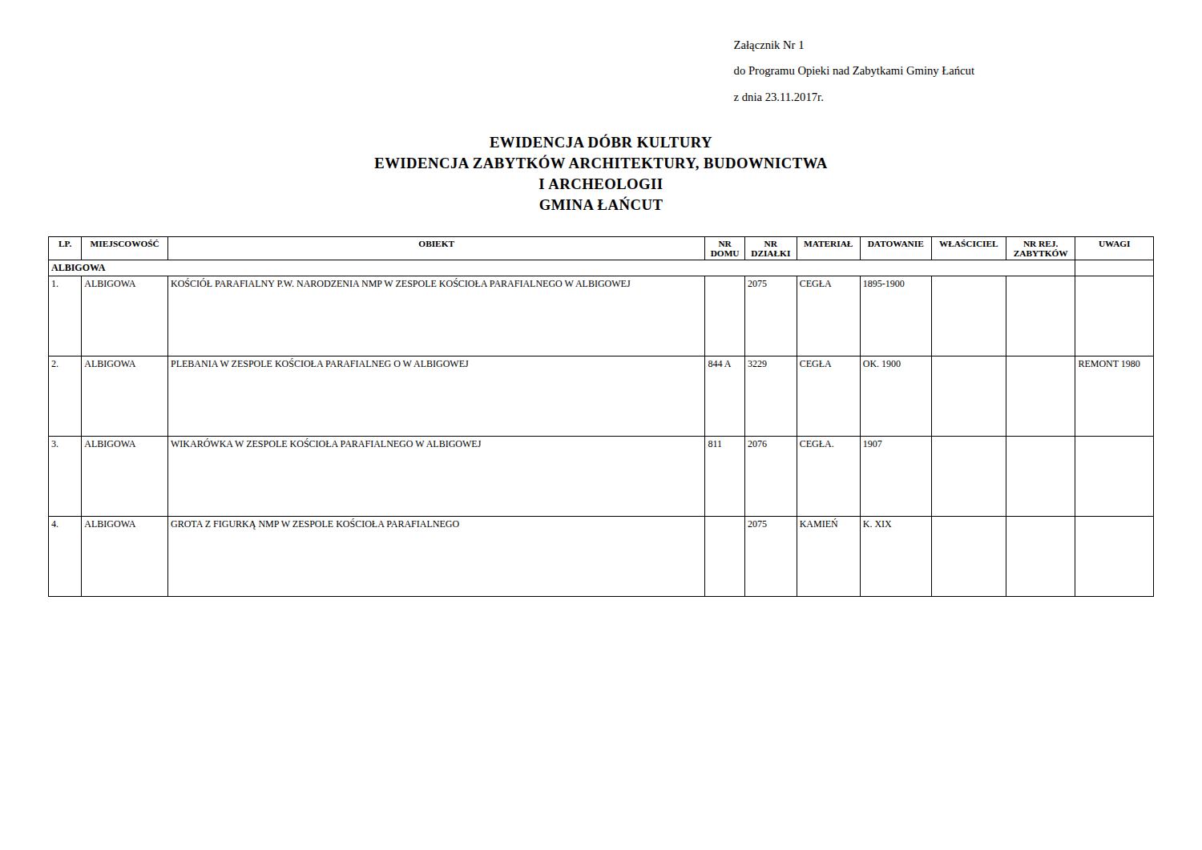Załącznik Nr 1
do Programu Opieki nad Zabytkami Gminy Łańcut
z dnia 23.11.2017r.
EWIDENCJA DÓBR KULTURY
EWIDENCJA ZABYTKÓW ARCHITEKTURY, BUDOWNICTWA
I ARCHEOLOGII
GMINA ŁAŃCUT
| LP. | MIEJSCOWOŚĆ | OBIEKT | NR DOMU | NR DZIAŁKI | MATERIAŁ | DATOWANIE | WŁAŚCICIEL | NR REJ. ZABYTKÓW | UWAGI |
| --- | --- | --- | --- | --- | --- | --- | --- | --- | --- |
| ALBIGOWA | |
| 1. | ALBIGOWA | KOŚCIÓŁ PARAFIALNY P.W. NARODZENIA NMP W ZESPOLE KOŚCIOŁA PARAFIALNEGO W ALBIGOWEJ | | 2075 | CEGŁA | 1895-1900 | | | |
| 2. | ALBIGOWA | PLEBANIA W ZESPOLE KOŚCIOŁA PARAFIALNEG O W ALBIGOWEJ | 844 A | 3229 | CEGŁA | OK. 1900 | | | REMONT 1980 |
| 3. | ALBIGOWA | WIKARÓWKA W ZESPOLE KOŚCIOŁA PARAFIALNEGO W ALBIGOWEJ | 811 | 2076 | CEGŁA. | 1907 | | | |
| 4. | ALBIGOWA | GROTA Z FIGURKĄ NMP W ZESPOLE KOŚCIOŁA PARAFIALNEGO | | 2075 | KAMIEŃ | K. XIX | | | |